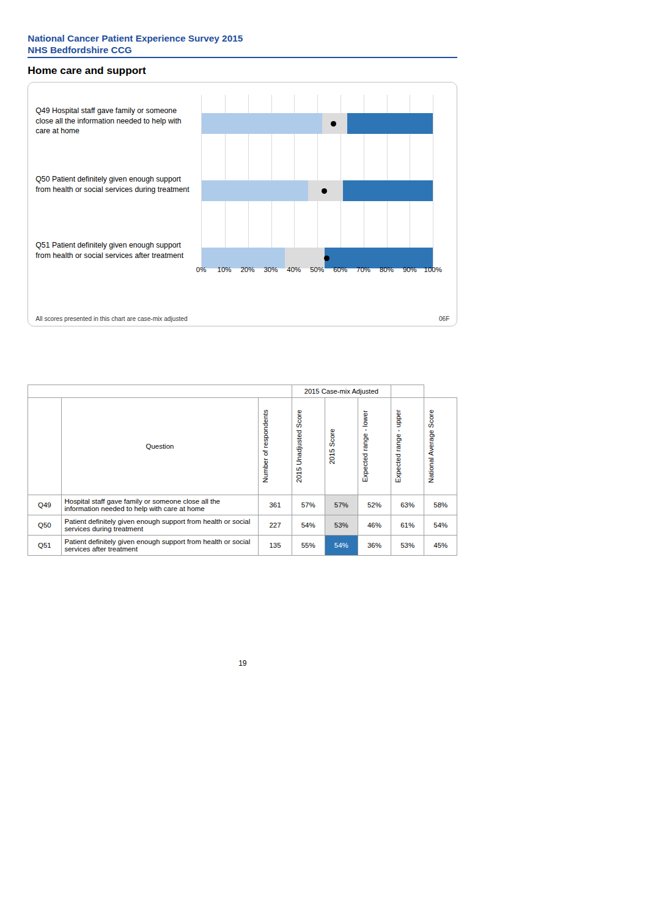National Cancer Patient Experience Survey 2015
NHS Bedfordshire CCG
Home care and support
Q49 Hospital staff gave family or someone close all the information needed to help with care at home
Q50 Patient definitely given enough support from health or social services during treatment
Q51 Patient definitely given enough support from health or social services after treatment
0% 10% 20% 30% 40% 50% 60% 70% 80% 90% 100%
All scores presented in this chart are case-mix adjusted 06F
| | 2015 Case-mix Adjusted | |
| | Question | Number of respondents | 2015 Unadjusted Score | 2015 Score | Expected range - lower | Expected range - upper | National Average Score |
| Q49 | Hospital staff gave family or someone close all the information needed to help with care at home | 361 | 57% | 57% | 52% | 63% | 58% |
| Q50 | Patient definitely given enough support from health or social services during treatment | 227 | 54% | 53% | 46% | 61% | 54% |
| Q51 | Patient definitely given enough support from health or social services after treatment | 135 | 55% | 54% | 36% | 53% | 45% |
19